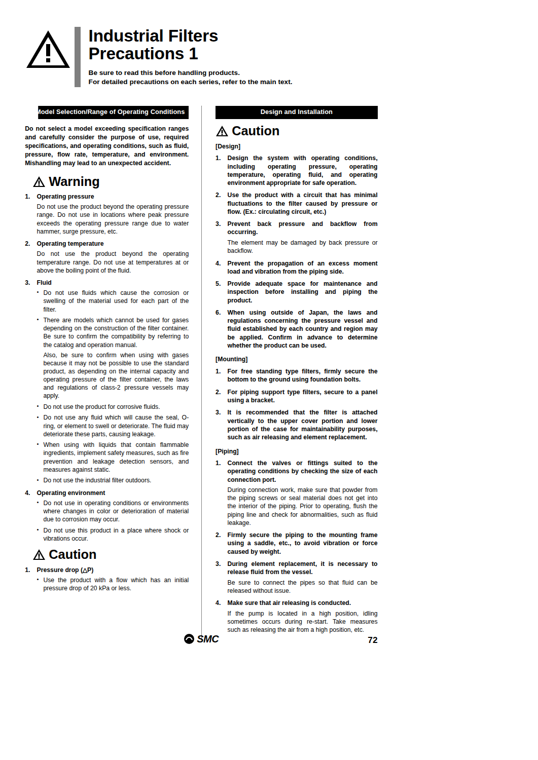Industrial Filters
Precautions 1
Be sure to read this before handling products.
For detailed precautions on each series, refer to the main text.
Model Selection/Range of Operating Conditions
Do not select a model exceeding specification ranges and carefully consider the purpose of use, required specifications, and operating conditions, such as fluid, pressure, flow rate, temperature, and environment. Mishandling may lead to an unexpected accident.
Warning
Operating pressure
Do not use the product beyond the operating pressure range. Do not use in locations where peak pressure exceeds the operating pressure range due to water hammer, surge pressure, etc.
Operating temperature
Do not use the product beyond the operating temperature range. Do not use at temperatures at or above the boiling point of the fluid.
Fluid
Do not use fluids which cause the corrosion or swelling of the material used for each part of the filter.
There are models which cannot be used for gases depending on the construction of the filter container. Be sure to confirm the compatibility by referring to the catalog and operation manual.
Also, be sure to confirm when using with gases because it may not be possible to use the standard product, as depending on the internal capacity and operating pressure of the filter container, the laws and regulations of class-2 pressure vessels may apply.
Do not use the product for corrosive fluids.
Do not use any fluid which will cause the seal, O-ring, or element to swell or deteriorate. The fluid may deteriorate these parts, causing leakage.
When using with liquids that contain flammable ingredients, implement safety measures, such as fire prevention and leakage detection sensors, and measures against static.
Do not use the industrial filter outdoors.
Operating environment
Do not use in operating conditions or environments where changes in color or deterioration of material due to corrosion may occur.
Do not use this product in a place where shock or vibrations occur.
Caution
Pressure drop (△P)
Use the product with a flow which has an initial pressure drop of 20 kPa or less.
Design and Installation
Caution
[Design]
Design the system with operating conditions, including operating pressure, operating temperature, operating fluid, and operating environment appropriate for safe operation.
Use the product with a circuit that has minimal fluctuations to the filter caused by pressure or flow. (Ex.: circulating circuit, etc.)
Prevent back pressure and backflow from occurring.
The element may be damaged by back pressure or backflow.
Prevent the propagation of an excess moment load and vibration from the piping side.
Provide adequate space for maintenance and inspection before installing and piping the product.
When using outside of Japan, the laws and regulations concerning the pressure vessel and fluid established by each country and region may be applied. Confirm in advance to determine whether the product can be used.
[Mounting]
For free standing type filters, firmly secure the bottom to the ground using foundation bolts.
For piping support type filters, secure to a panel using a bracket.
It is recommended that the filter is attached vertically to the upper cover portion and lower portion of the case for maintainability purposes, such as air releasing and element replacement.
[Piping]
Connect the valves or fittings suited to the operating conditions by checking the size of each connection port.
During connection work, make sure that powder from the piping screws or seal material does not get into the interior of the piping. Prior to operating, flush the piping line and check for abnormalities, such as fluid leakage.
Firmly secure the piping to the mounting frame using a saddle, etc., to avoid vibration or force caused by weight.
During element replacement, it is necessary to release fluid from the vessel.
Be sure to connect the pipes so that fluid can be released without issue.
Make sure that air releasing is conducted.
If the pump is located in a high position, idling sometimes occurs during re-start. Take measures such as releasing the air from a high position, etc.
SMC
72